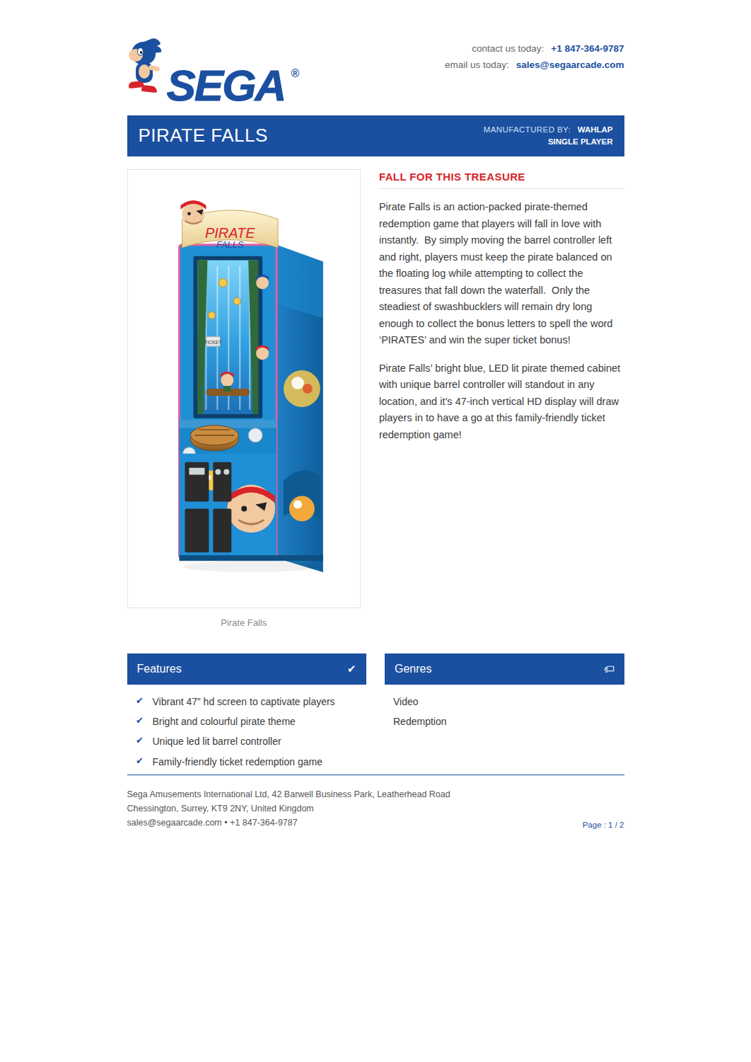SEGA®
contact us today: +1 847-364-9787
email us today: sales@segaarcade.com
Pirate Falls
MANUFACTURED BY: WAHLAP
SINGLE PLAYER
PIRATE FALLS TICKET
Pirate Falls
Fall for this treasure
Pirate Falls is an action-packed pirate-themed redemption game that players will fall in love with instantly. By simply moving the barrel controller left and right, players must keep the pirate balanced on the floating log while attempting to collect the treasures that fall down the waterfall. Only the steadiest of swashbucklers will remain dry long enough to collect the bonus letters to spell the word ‘PIRATES’ and win the super ticket bonus!
Pirate Falls’ bright blue, LED lit pirate themed cabinet with unique barrel controller will standout in any location, and it’s 47-inch vertical HD display will draw players in to have a go at this family-friendly ticket redemption game!
Features ✔
Vibrant 47” hd screen to captivate players
Bright and colourful pirate theme
Unique led lit barrel controller
Family-friendly ticket redemption game
Genres 🏷
Video
Redemption
Sega Amusements International Ltd, 42 Barwell Business Park, Leatherhead Road
Chessington, Surrey, KT9 2NY, United Kingdom
sales@segaarcade.com • +1 847-364-9787
Page : 1 / 2